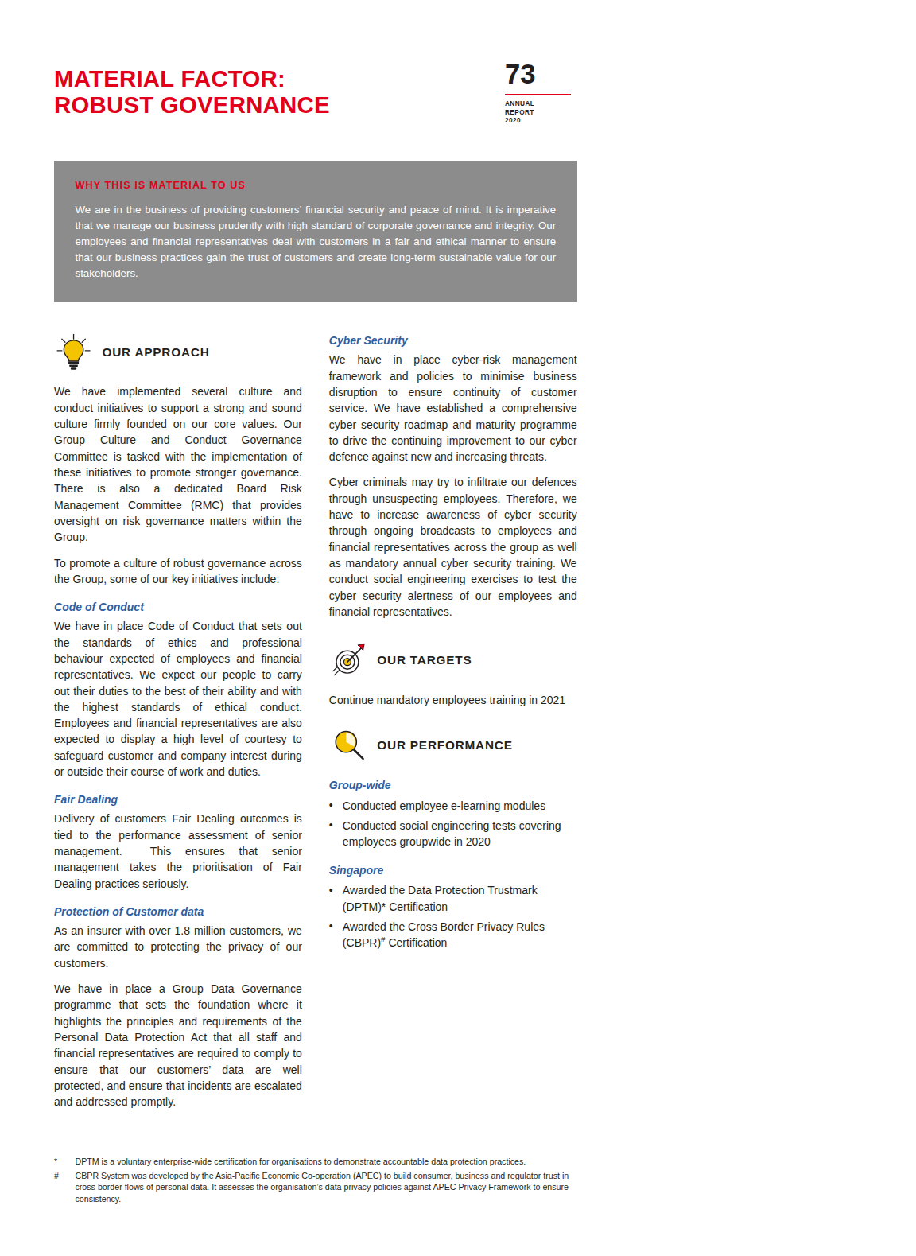73
ANNUAL
REPORT
2020
Material Factor:
Robust Governance
Why this is material to us
We are in the business of providing customers’ financial security and peace of mind. It is imperative that we manage our business prudently with high standard of corporate governance and integrity. Our employees and financial representatives deal with customers in a fair and ethical manner to ensure that our business practices gain the trust of customers and create long-term sustainable value for our stakeholders.
Our Approach
We have implemented several culture and conduct initiatives to support a strong and sound culture firmly founded on our core values. Our Group Culture and Conduct Governance Committee is tasked with the implementation of these initiatives to promote stronger governance. There is also a dedicated Board Risk Management Committee (RMC) that provides oversight on risk governance matters within the Group.
To promote a culture of robust governance across the Group, some of our key initiatives include:
Code of Conduct
We have in place Code of Conduct that sets out the standards of ethics and professional behaviour expected of employees and financial representatives. We expect our people to carry out their duties to the best of their ability and with the highest standards of ethical conduct. Employees and financial representatives are also expected to display a high level of courtesy to safeguard customer and company interest during or outside their course of work and duties.
Fair Dealing
Delivery of customers Fair Dealing outcomes is tied to the performance assessment of senior management. This ensures that senior management takes the prioritisation of Fair Dealing practices seriously.
Protection of Customer data
As an insurer with over 1.8 million customers, we are committed to protecting the privacy of our customers.
We have in place a Group Data Governance programme that sets the foundation where it highlights the principles and requirements of the Personal Data Protection Act that all staff and financial representatives are required to comply to ensure that our customers’ data are well protected, and ensure that incidents are escalated and addressed promptly.
Cyber Security
We have in place cyber-risk management framework and policies to minimise business disruption to ensure continuity of customer service. We have established a comprehensive cyber security roadmap and maturity programme to drive the continuing improvement to our cyber defence against new and increasing threats.
Cyber criminals may try to infiltrate our defences through unsuspecting employees. Therefore, we have to increase awareness of cyber security through ongoing broadcasts to employees and financial representatives across the group as well as mandatory annual cyber security training. We conduct social engineering exercises to test the cyber security alertness of our employees and financial representatives.
Our Targets
Continue mandatory employees training in 2021
Our Performance
Group-wide
Conducted employee e-learning modules
Conducted social engineering tests covering employees groupwide in 2020
Singapore
Awarded the Data Protection Trustmark (DPTM)* Certification
Awarded the Cross Border Privacy Rules (CBPR)# Certification
*
DPTM is a voluntary enterprise-wide certification for organisations to demonstrate accountable data protection practices.
#
CBPR System was developed by the Asia-Pacific Economic Co-operation (APEC) to build consumer, business and regulator trust in cross border flows of personal data. It assesses the organisation’s data privacy policies against APEC Privacy Framework to ensure consistency.